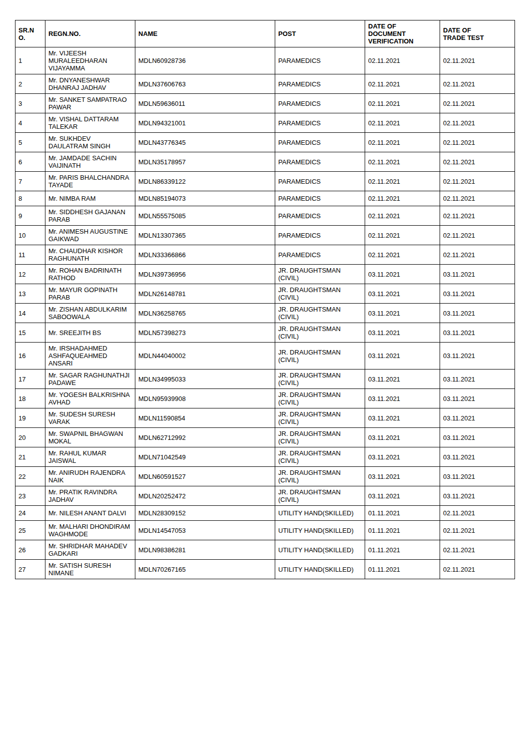| SR.N O. | REGN.NO. | NAME | POST | DATE OF DOCUMENT VERIFICATION | DATE OF TRADE TEST |
| --- | --- | --- | --- | --- | --- |
| 1 | Mr. VIJEESH MURALEEDHARAN VIJAYAMMA | MDLN60928736 | PARAMEDICS | 02.11.2021 | 02.11.2021 |
| 2 | Mr. DNYANESHWAR DHANRAJ JADHAV | MDLN37606763 | PARAMEDICS | 02.11.2021 | 02.11.2021 |
| 3 | Mr. SANKET SAMPATRAO PAWAR | MDLN59636011 | PARAMEDICS | 02.11.2021 | 02.11.2021 |
| 4 | Mr. VISHAL DATTARAM TALEKAR | MDLN94321001 | PARAMEDICS | 02.11.2021 | 02.11.2021 |
| 5 | Mr. SUKHDEV DAULATRAM SINGH | MDLN43776345 | PARAMEDICS | 02.11.2021 | 02.11.2021 |
| 6 | Mr. JAMDADE SACHIN VAIJINATH | MDLN35178957 | PARAMEDICS | 02.11.2021 | 02.11.2021 |
| 7 | Mr. PARIS BHALCHANDRA TAYADE | MDLN86339122 | PARAMEDICS | 02.11.2021 | 02.11.2021 |
| 8 | Mr. NIMBA RAM | MDLN85194073 | PARAMEDICS | 02.11.2021 | 02.11.2021 |
| 9 | Mr. SIDDHESH GAJANAN PARAB | MDLN55575085 | PARAMEDICS | 02.11.2021 | 02.11.2021 |
| 10 | Mr. ANIMESH AUGUSTINE GAIKWAD | MDLN13307365 | PARAMEDICS | 02.11.2021 | 02.11.2021 |
| 11 | Mr. CHAUDHAR KISHOR RAGHUNATH | MDLN33366866 | PARAMEDICS | 02.11.2021 | 02.11.2021 |
| 12 | Mr. ROHAN BADRINATH RATHOD | MDLN39736956 | JR. DRAUGHTSMAN (CIVIL) | 03.11.2021 | 03.11.2021 |
| 13 | Mr. MAYUR GOPINATH PARAB | MDLN26148781 | JR. DRAUGHTSMAN (CIVIL) | 03.11.2021 | 03.11.2021 |
| 14 | Mr. ZISHAN ABDULKARIM SABOOWALA | MDLN36258765 | JR. DRAUGHTSMAN (CIVIL) | 03.11.2021 | 03.11.2021 |
| 15 | Mr. SREEJITH BS | MDLN57398273 | JR. DRAUGHTSMAN (CIVIL) | 03.11.2021 | 03.11.2021 |
| 16 | Mr. IRSHADAHMED ASHFAQUEAHMED ANSARI | MDLN44040002 | JR. DRAUGHTSMAN (CIVIL) | 03.11.2021 | 03.11.2021 |
| 17 | Mr. SAGAR RAGHUNATHJI PADAWE | MDLN34995033 | JR. DRAUGHTSMAN (CIVIL) | 03.11.2021 | 03.11.2021 |
| 18 | Mr. YOGESH BALKRISHNA AVHAD | MDLN95939908 | JR. DRAUGHTSMAN (CIVIL) | 03.11.2021 | 03.11.2021 |
| 19 | Mr. SUDESH SURESH VARAK | MDLN11590854 | JR. DRAUGHTSMAN (CIVIL) | 03.11.2021 | 03.11.2021 |
| 20 | Mr. SWAPNIL BHAGWAN MOKAL | MDLN62712992 | JR. DRAUGHTSMAN (CIVIL) | 03.11.2021 | 03.11.2021 |
| 21 | Mr. RAHUL KUMAR JAISWAL | MDLN71042549 | JR. DRAUGHTSMAN (CIVIL) | 03.11.2021 | 03.11.2021 |
| 22 | Mr. ANIRUDH RAJENDRA NAIK | MDLN60591527 | JR. DRAUGHTSMAN (CIVIL) | 03.11.2021 | 03.11.2021 |
| 23 | Mr. PRATIK RAVINDRA JADHAV | MDLN20252472 | JR. DRAUGHTSMAN (CIVIL) | 03.11.2021 | 03.11.2021 |
| 24 | Mr. NILESH ANANT DALVI | MDLN28309152 | UTILITY HAND(SKILLED) | 01.11.2021 | 02.11.2021 |
| 25 | Mr. MALHARI DHONDIRAM WAGHMODE | MDLN14547053 | UTILITY HAND(SKILLED) | 01.11.2021 | 02.11.2021 |
| 26 | Mr. SHRIDHAR MAHADEV GADKARI | MDLN98386281 | UTILITY HAND(SKILLED) | 01.11.2021 | 02.11.2021 |
| 27 | Mr. SATISH SURESH NIMANE | MDLN70267165 | UTILITY HAND(SKILLED) | 01.11.2021 | 02.11.2021 |